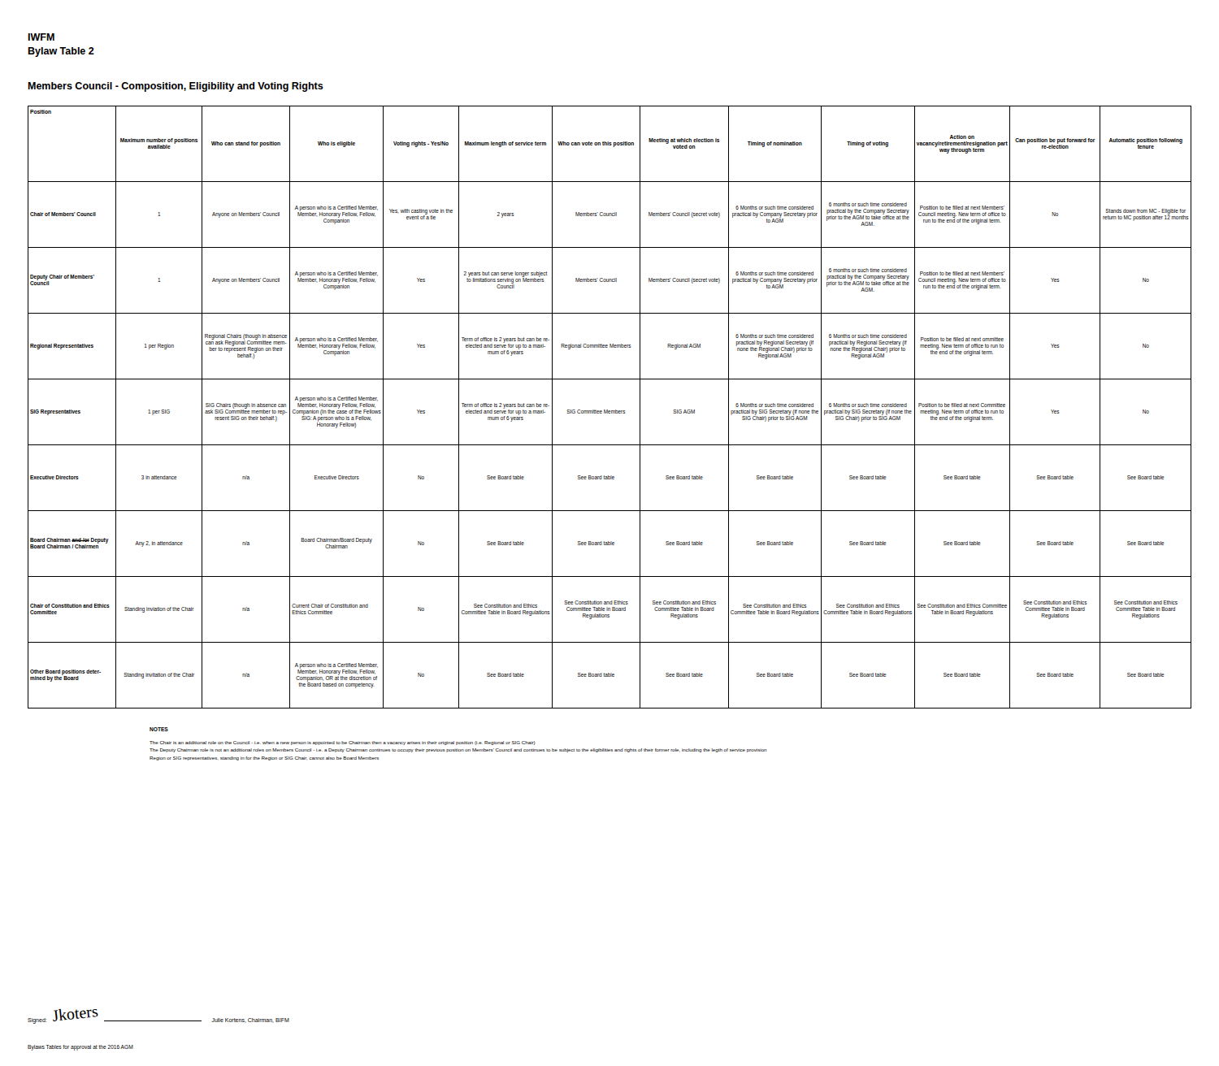IWFM
Bylaw Table 2
Members Council - Composition, Eligibility and Voting Rights
| Position | Maximum number of positions available | Who can stand for position | Who is eligible | Voting rights - Yes/No | Maximum length of service term | Who can vote on this position | Meeting at which election is voted on | Timing of nomination | Timing of voting | Action on vacancy/retirement/resignation part way through term | Can position be put forward for re-election | Automatic position following tenure |
| --- | --- | --- | --- | --- | --- | --- | --- | --- | --- | --- | --- | --- |
| Chair of Members' Council | 1 | Anyone on Members' Council | A person who is a Certified Member, Member, Honorary Fellow, Fellow, Companion | Yes, with casting vote in the event of a tie | 2 years | Members' Council | Members' Council (secret vote) | 6 Months or such time considered practical by Company Secretary prior to AGM | 6 months or such time considered practical by the Company Secretary prior to the AGM to take office at the AGM. | Position to be filled at next Members' Council meeting. New term of office to run to the end of the original term. | No | Stands down from MC - Eligible for return to MC position after 12 months |
| Deputy Chair of Members' Council | 1 | Anyone on Members' Council | A person who is a Certified Member, Member, Honorary Fellow, Fellow, Companion | Yes | 2 years but can serve longer subject to limitations serving on Members Council | Members' Council | Members' Council (secret vote) | 6 Months or such time considered practical by Company Secretary prior to AGM | 6 months or such time considered practical by the Company Secretary prior to the AGM to take office at the AGM. | Position to be filled at next Members' Council meeting. New term of office to run to the end of the original term. | Yes | No |
| Regional Representatives | 1 per Region | Regional Chairs (though in absence can ask Regional Committee member to represent Region on their behalf.) | A person who is a Certified Member, Member, Honorary Fellow, Fellow, Companion | Yes | Term of office is 2 years but can be re-elected and serve for up to a maximum of 6 years | Regional Committee Members | Regional AGM | 6 Months or such time considered practical by Regional Secretary (if none the Regional Chair) prior to Regional AGM | 6 Months or such time considered practical by Regional Secretary (if none the Regional Chair) prior to Regional AGM | Position to be filled at next ommittee meeting. New term of office to run to the end of the original term. | Yes | No |
| SIG Representatives | 1 per SIG | SIG Chairs (though in absence can ask SIG Committee member to represent SIG on their behalf.) | A person who is a Certified Member, Member, Honorary Fellow, Fellow, Companion (In the case of the Fellows SIG: A person who is a Fellow, Honorary Fellow) | Yes | Term of office is 2 years but can be re-elected and serve for up to a maximum of 6 years | SIG Committee Members | SIG AGM | 6 Months or such time considered practical by SIG Secretary (if none the SIG Chair) prior to SIG AGM | 6 Months or such time considered practical by SIG Secretary (if none the SIG Chair) prior to SIG AGM | Position to be filled at next Committee meeting. New term of office to run to the end of the original term. | Yes | No |
| Executive Directors | 3 in attendance | n/a | Executive Directors | No | See Board table | See Board table | See Board table | See Board table | See Board table | See Board table | See Board table | See Board table |
| Board Chairman and /or Deputy Board Chairman / Chairmen | Any 2, in attendance | n/a | Board Chairman/Board Deputy Chairman | No | See Board table | See Board table | See Board table | See Board table | See Board table | See Board table | See Board table | See Board table |
| Chair of Constitution and Ethics Committee | Standing inviation of the Chair | n/a | Current Chair of Constitution and Ethics Committee | No | See Constitution and Ethics Committee Table in Board Regulations | See Constitution and Ethics Committee Table in Board Regulations | See Constitution and Ethics Committee Table in Board Regulations | See Constitution and Ethics Committee Table in Board Regulations | See Constitution and Ethics Committee Table in Board Regulations | See Constitution and Ethics Committee Table in Board Regulations | See Constitution and Ethics Committee Table in Board Regulations | See Constitution and Ethics Committee Table in Board Regulations |
| Other Board positions determined by the Board | Standing invitation of the Chair | n/a | A person who is a Certified Member, Member, Honorary Fellow, Fellow, Companion, OR at the discretion of the Board based on competency. | No | See Board table | See Board table | See Board table | See Board table | See Board table | See Board table | See Board table | See Board table |
NOTES
The Chair is an additional role on the Council - i.e. when a new person is appointed to be Chairman then a vacancy arises in their original position (i.e. Regional or SIG Chair)
The Deputy Chairman role is not an additional roles on Members Council - i.e. a Deputy Chairman continues to occupy their previous position on Members' Council and continues to be subject to the eligibilities and rights of their former role, including the legth of service provision
Region or SIG representatives, standing in for the Region or SIG Chair, cannot also be Board Members
Signed: Jkoters Julie Kortens, Chairman, BIFM
Bylaws Tables for approval at the 2016 AGM